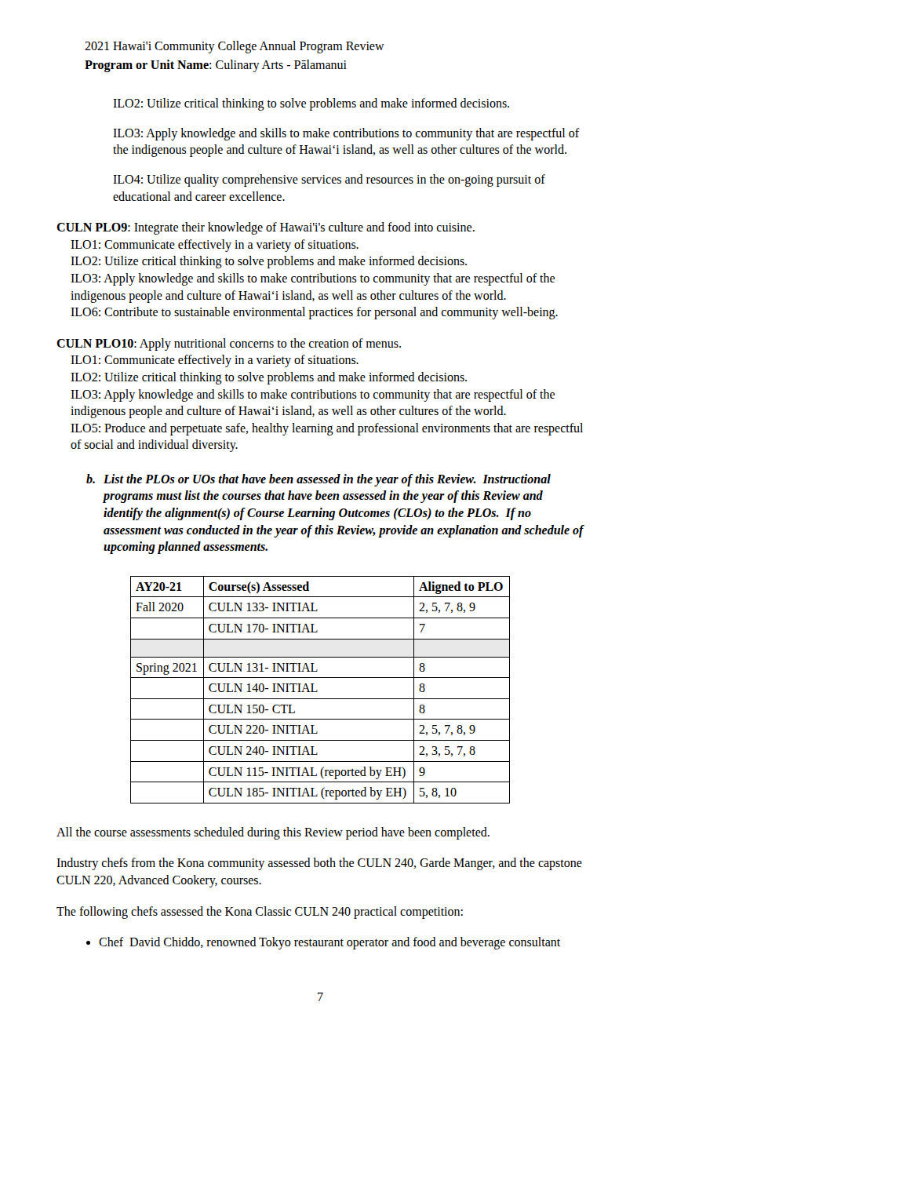2021 Hawai'i Community College Annual Program Review
Program or Unit Name: Culinary Arts - Pālamanui
ILO2: Utilize critical thinking to solve problems and make informed decisions.
ILO3: Apply knowledge and skills to make contributions to community that are respectful of the indigenous people and culture of Hawai‘i island, as well as other cultures of the world.
ILO4: Utilize quality comprehensive services and resources in the on-going pursuit of educational and career excellence.
CULN PLO9: Integrate their knowledge of Hawai'i's culture and food into cuisine.
ILO1: Communicate effectively in a variety of situations.
ILO2: Utilize critical thinking to solve problems and make informed decisions.
ILO3: Apply knowledge and skills to make contributions to community that are respectful of the indigenous people and culture of Hawai‘i island, as well as other cultures of the world.
ILO6: Contribute to sustainable environmental practices for personal and community well-being.
CULN PLO10: Apply nutritional concerns to the creation of menus.
ILO1: Communicate effectively in a variety of situations.
ILO2: Utilize critical thinking to solve problems and make informed decisions.
ILO3: Apply knowledge and skills to make contributions to community that are respectful of the indigenous people and culture of Hawai‘i island, as well as other cultures of the world.
ILO5: Produce and perpetuate safe, healthy learning and professional environments that are respectful of social and individual diversity.
List the PLOs or UOs that have been assessed in the year of this Review. Instructional programs must list the courses that have been assessed in the year of this Review and identify the alignment(s) of Course Learning Outcomes (CLOs) to the PLOs. If no assessment was conducted in the year of this Review, provide an explanation and schedule of upcoming planned assessments.
| AY20-21 | Course(s) Assessed | Aligned to PLO |
| --- | --- | --- |
| Fall 2020 | CULN 133- INITIAL | 2, 5, 7, 8, 9 |
| | CULN 170- INITIAL | 7 |
| Spring 2021 | CULN 131- INITIAL | 8 |
| | CULN 140- INITIAL | 8 |
| | CULN 150- CTL | 8 |
| | CULN 220- INITIAL | 2, 5, 7, 8, 9 |
| | CULN 240- INITIAL | 2, 3, 5, 7, 8 |
| | CULN 115- INITIAL (reported by EH) | 9 |
| | CULN 185- INITIAL (reported by EH) | 5, 8, 10 |
All the course assessments scheduled during this Review period have been completed.
Industry chefs from the Kona community assessed both the CULN 240, Garde Manger, and the capstone CULN 220, Advanced Cookery, courses.
The following chefs assessed the Kona Classic CULN 240 practical competition:
Chef David Chiddo, renowned Tokyo restaurant operator and food and beverage consultant
7